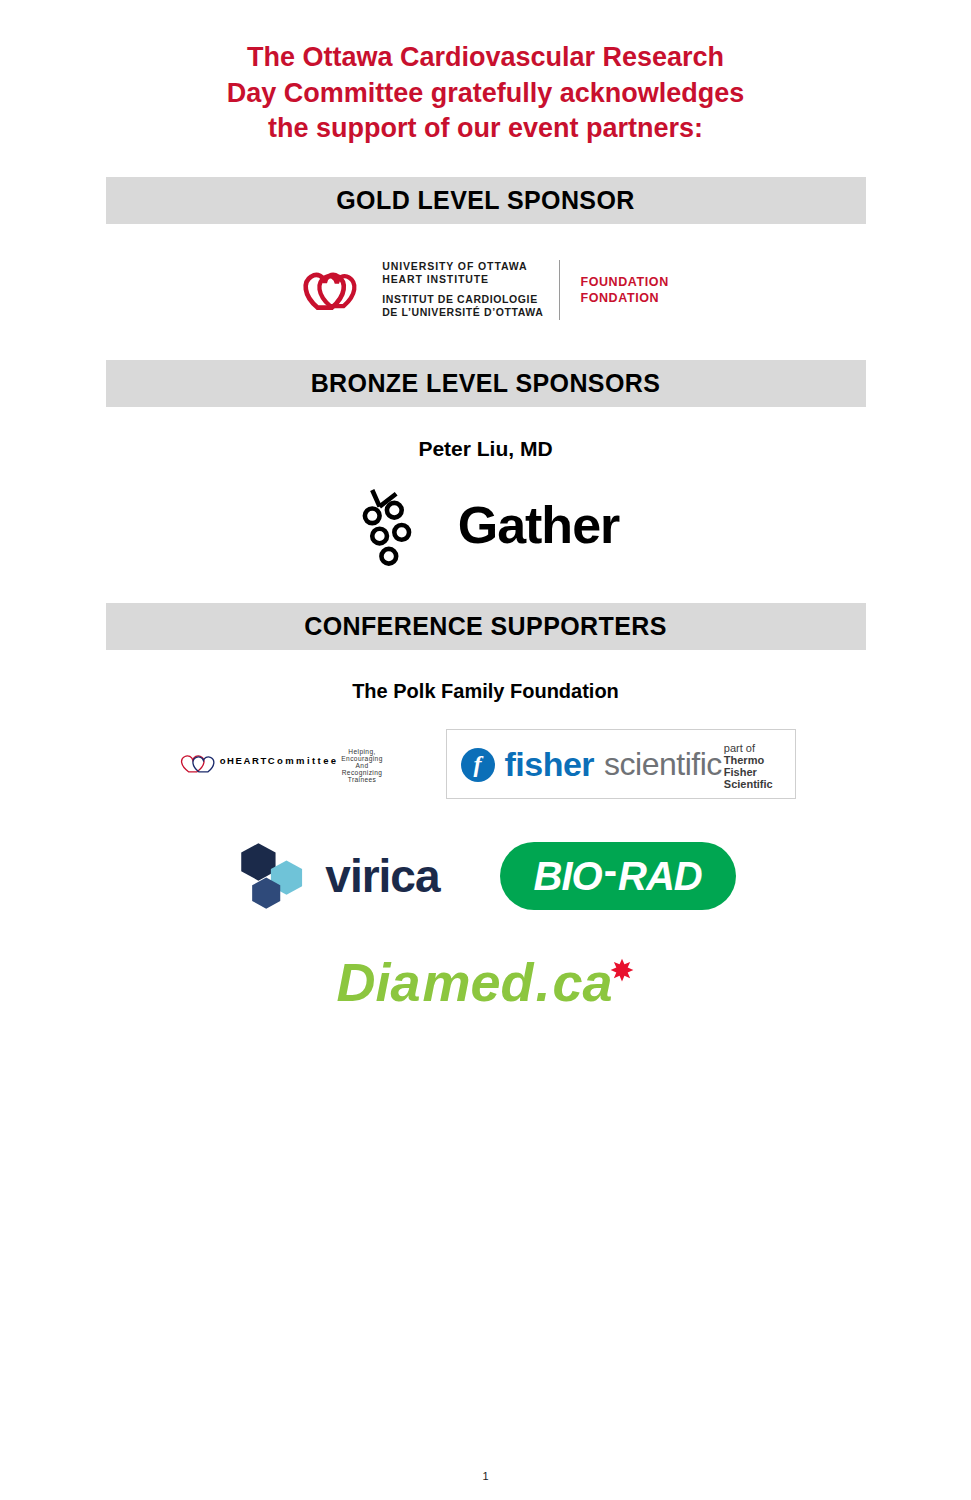The Ottawa Cardiovascular Research Day Committee gratefully acknowledges the support of our event partners:
Gold Level Sponsor
UNIVERSITY OF OTTAWA
HEART INSTITUTE
INSTITUT DE CARDIOLOGIE
DE L’UNIVERSITÉ D’OTTAWA
FOUNDATION
FONDATION
Bronze Level Sponsors
Peter Liu, MD
Gather
Conference Supporters
The Polk Family Foundation
oHEART
Committee
Helping, Encouraging And Recognizing Trainees
f fisher scientific
part of Thermo Fisher Scientific
virica
BIO-RAD
Dia med. ca
1